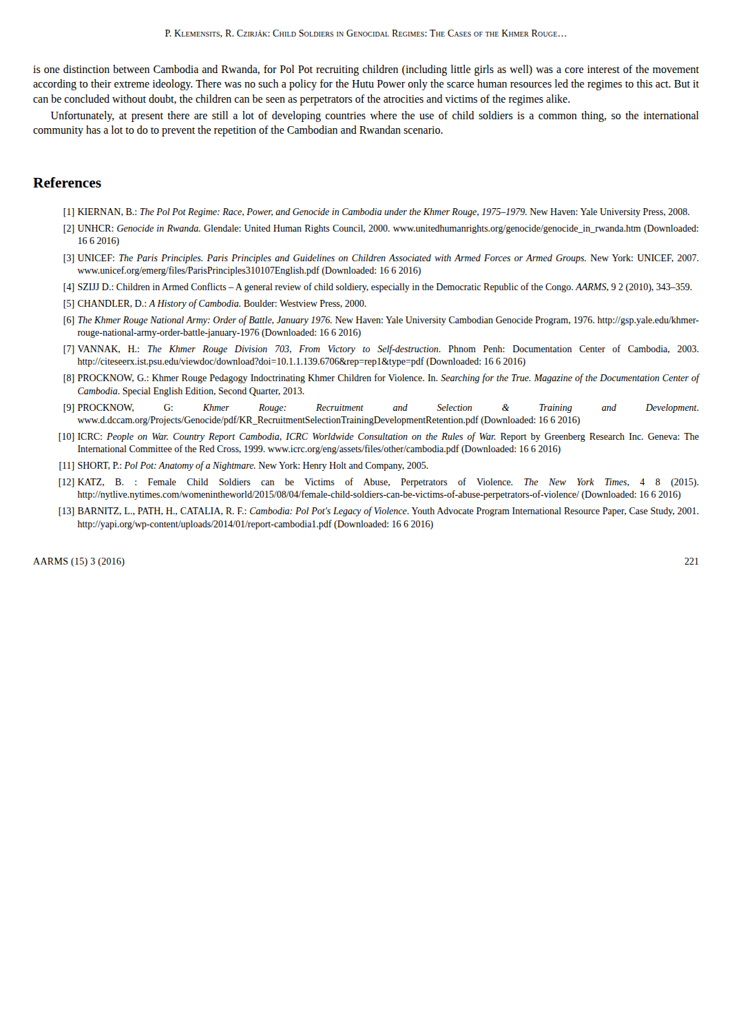P. Klemensits, R. Czirják: Child Soldiers in Genocidal Regimes: The Cases of the Khmer Rouge…
is one distinction between Cambodia and Rwanda, for Pol Pot recruiting children (including little girls as well) was a core interest of the movement according to their extreme ideology. There was no such a policy for the Hutu Power only the scarce human resources led the regimes to this act. But it can be concluded without doubt, the children can be seen as perpetrators of the atrocities and victims of the regimes alike.
Unfortunately, at present there are still a lot of developing countries where the use of child soldiers is a common thing, so the international community has a lot to do to prevent the repetition of the Cambodian and Rwandan scenario.
References
[1] KIERNAN, B.: The Pol Pot Regime: Race, Power, and Genocide in Cambodia under the Khmer Rouge, 1975–1979. New Haven: Yale University Press, 2008.
[2] UNHCR: Genocide in Rwanda. Glendale: United Human Rights Council, 2000. www.unitedhumanrights.org/genocide/genocide_in_rwanda.htm (Downloaded: 16 6 2016)
[3] UNICEF: The Paris Principles. Paris Principles and Guidelines on Children Associated with Armed Forces or Armed Groups. New York: UNICEF, 2007. www.unicef.org/emerg/files/ParisPrinciples310107English.pdf (Downloaded: 16 6 2016)
[4] SZIJJ D.: Children in Armed Conflicts – A general review of child soldiery, especially in the Democratic Republic of the Congo. AARMS, 9 2 (2010), 343–359.
[5] CHANDLER, D.: A History of Cambodia. Boulder: Westview Press, 2000.
[6] The Khmer Rouge National Army: Order of Battle, January 1976. New Haven: Yale University Cambodian Genocide Program, 1976. http://gsp.yale.edu/khmer-rouge-national-army-order-battle-january-1976 (Downloaded: 16 6 2016)
[7] VANNAK, H.: The Khmer Rouge Division 703, From Victory to Self-destruction. Phnom Penh: Documentation Center of Cambodia, 2003. http://citeseerx.ist.psu.edu/viewdoc/download?doi=10.1.1.139.6706&rep=rep1&type=pdf (Downloaded: 16 6 2016)
[8] PROCKNOW, G.: Khmer Rouge Pedagogy Indoctrinating Khmer Children for Violence. In. Searching for the True. Magazine of the Documentation Center of Cambodia. Special English Edition, Second Quarter, 2013.
[9] PROCKNOW, G: Khmer Rouge: Recruitment and Selection & Training and Development. www.d.dccam.org/Projects/Genocide/pdf/KR_RecruitmentSelectionTrainingDevelopmentRetention.pdf (Downloaded: 16 6 2016)
[10] ICRC: People on War. Country Report Cambodia, ICRC Worldwide Consultation on the Rules of War. Report by Greenberg Research Inc. Geneva: The International Committee of the Red Cross, 1999. www.icrc.org/eng/assets/files/other/cambodia.pdf (Downloaded: 16 6 2016)
[11] SHORT, P.: Pol Pot: Anatomy of a Nightmare. New York: Henry Holt and Company, 2005.
[12] KATZ, B. : Female Child Soldiers can be Victims of Abuse, Perpetrators of Violence. The New York Times, 4 8 (2015). http://nytlive.nytimes.com/womenintheworld/2015/08/04/female-child-soldiers-can-be-victims-of-abuse-perpetrators-of-violence/ (Downloaded: 16 6 2016)
[13] BARNITZ, L., PATH, H., CATALIA, R. F.: Cambodia: Pol Pot's Legacy of Violence. Youth Advocate Program International Resource Paper, Case Study, 2001. http://yapi.org/wp-content/uploads/2014/01/report-cambodia1.pdf (Downloaded: 16 6 2016)
AARMS (15) 3 (2016) 221